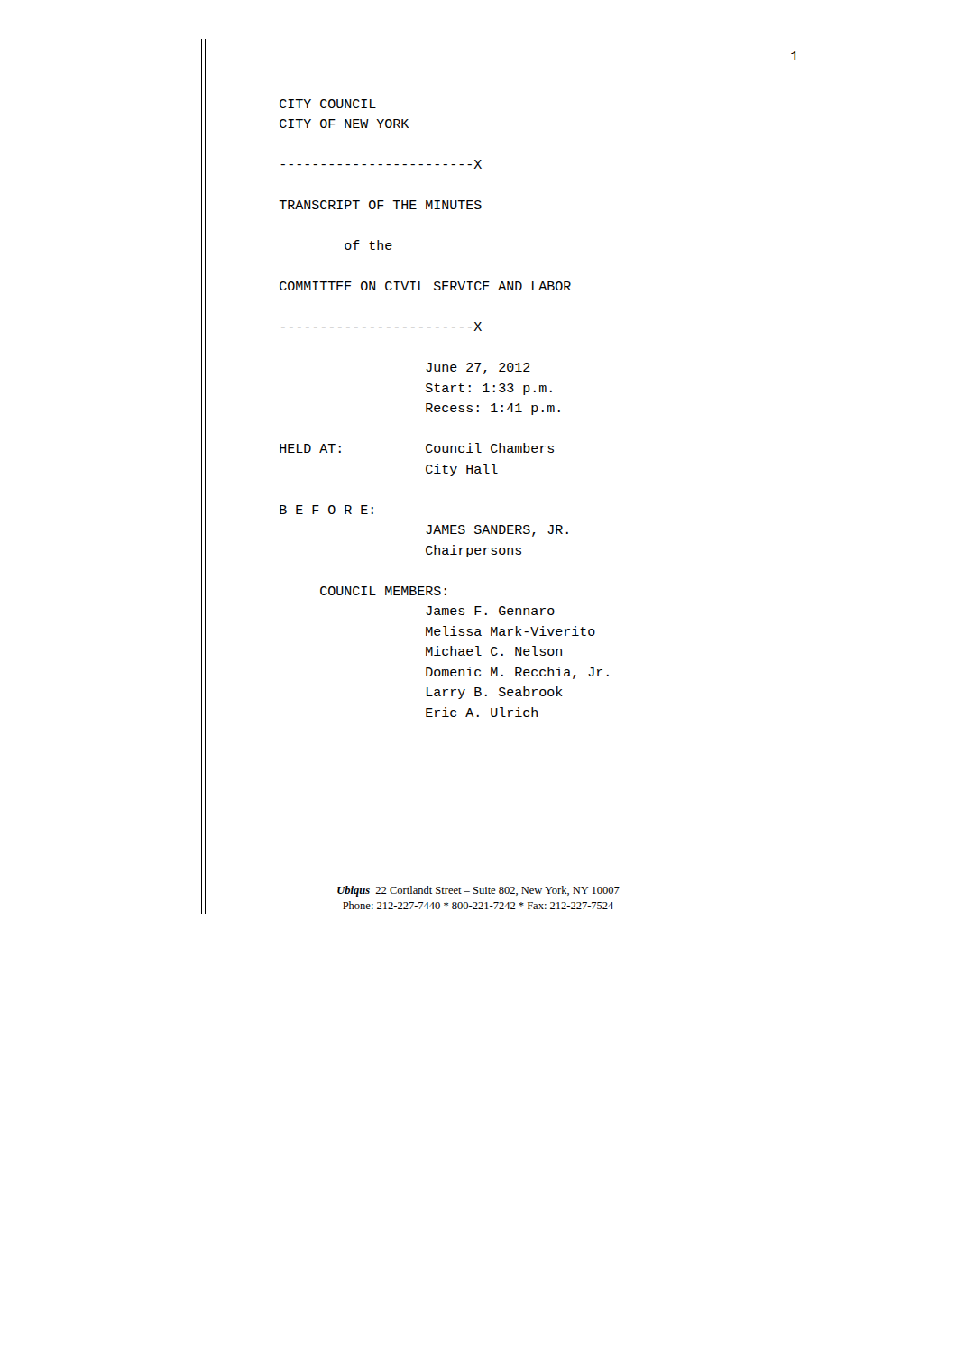1
CITY COUNCIL CITY OF NEW YORK ------------------------X TRANSCRIPT OF THE MINUTES of the COMMITTEE ON CIVIL SERVICE AND LABOR ------------------------X June 27, 2012 Start: 1:33 p.m. Recess: 1:41 p.m. HELD AT: Council Chambers City Hall B E F O R E: JAMES SANDERS, JR. Chairpersons COUNCIL MEMBERS: James F. Gennaro Melissa Mark-Viverito Michael C. Nelson Domenic M. Recchia, Jr. Larry B. Seabrook Eric A. Ulrich
Ubiqus 22 Cortlandt Street – Suite 802, New York, NY 10007
Phone: 212-227-7440 * 800-221-7242 * Fax: 212-227-7524